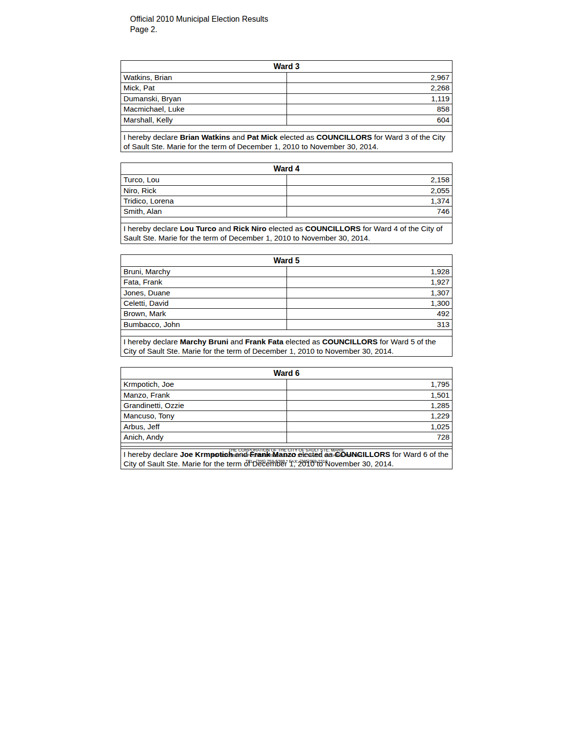Official 2010 Municipal Election Results
Page 2.
| Ward 3 |
| --- |
| Watkins, Brian | 2,967 |
| Mick, Pat | 2,268 |
| Dumanski, Bryan | 1,119 |
| Macmichael, Luke | 858 |
| Marshall, Kelly | 604 |
| I hereby declare Brian Watkins and Pat Mick elected as COUNCILLORS for Ward 3 of the City of Sault Ste. Marie for the term of December 1, 2010 to November 30, 2014. |
| Ward 4 |
| --- |
| Turco, Lou | 2,158 |
| Niro, Rick | 2,055 |
| Tridico, Lorena | 1,374 |
| Smith, Alan | 746 |
| I hereby declare Lou Turco and Rick Niro elected as COUNCILLORS for Ward 4 of the City of Sault Ste. Marie for the term of December 1, 2010 to November 30, 2014. |
| Ward 5 |
| --- |
| Bruni, Marchy | 1,928 |
| Fata, Frank | 1,927 |
| Jones, Duane | 1,307 |
| Celetti, David | 1,300 |
| Brown, Mark | 492 |
| Bumbacco, John | 313 |
| I hereby declare Marchy Bruni and Frank Fata elected as COUNCILLORS for Ward 5 of the City of Sault Ste. Marie for the term of December 1, 2010 to November 30, 2014. |
| Ward 6 |
| --- |
| Krmpotich, Joe | 1,795 |
| Manzo, Frank | 1,501 |
| Grandinetti, Ozzie | 1,285 |
| Mancuso, Tony | 1,229 |
| Arbus, Jeff | 1,025 |
| Anich, Andy | 728 |
| I hereby declare Joe Krmpotich and Frank Manzo elected as COUNCILLORS for Ward 6 of the City of Sault Ste. Marie for the term of December 1, 2010 to November 30, 2014. |
THE CORPORATION OF THE CITY OF SAULT STE. MARIE
P.O. BOX 580 * 99 FOSTER DRIVE * SAULT STE. MARIE, ONTARIO, P6A 5N1
TEL: (705) 759-5388 * FAX: (705)759-2310